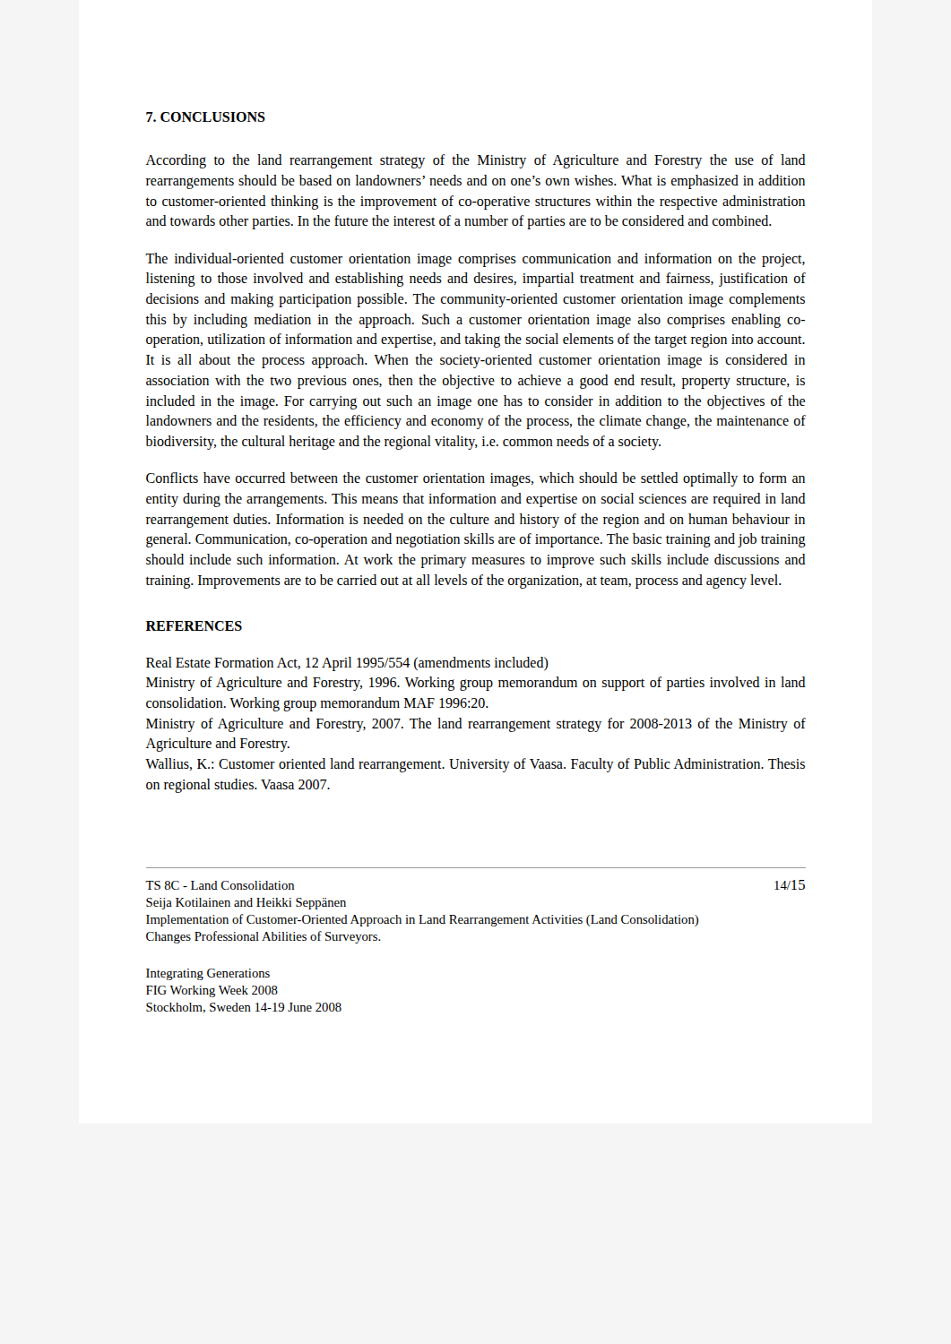7. CONCLUSIONS
According to the land rearrangement strategy of the Ministry of Agriculture and Forestry the use of land rearrangements should be based on landowners’ needs and on one’s own wishes. What is emphasized in addition to customer-oriented thinking is the improvement of co-operative structures within the respective administration and towards other parties. In the future the interest of a number of parties are to be considered and combined.
The individual-oriented customer orientation image comprises communication and information on the project, listening to those involved and establishing needs and desires, impartial treatment and fairness, justification of decisions and making participation possible. The community-oriented customer orientation image complements this by including mediation in the approach. Such a customer orientation image also comprises enabling co-operation, utilization of information and expertise, and taking the social elements of the target region into account. It is all about the process approach. When the society-oriented customer orientation image is considered in association with the two previous ones, then the objective to achieve a good end result, property structure, is included in the image. For carrying out such an image one has to consider in addition to the objectives of the landowners and the residents, the efficiency and economy of the process, the climate change, the maintenance of biodiversity, the cultural heritage and the regional vitality, i.e. common needs of a society.
Conflicts have occurred between the customer orientation images, which should be settled optimally to form an entity during the arrangements. This means that information and expertise on social sciences are required in land rearrangement duties. Information is needed on the culture and history of the region and on human behaviour in general. Communication, co-operation and negotiation skills are of importance. The basic training and job training should include such information. At work the primary measures to improve such skills include discussions and training. Improvements are to be carried out at all levels of the organization, at team, process and agency level.
REFERENCES
Real Estate Formation Act, 12 April 1995/554 (amendments included)
Ministry of Agriculture and Forestry, 1996. Working group memorandum on support of parties involved in land consolidation. Working group memorandum MAF 1996:20.
Ministry of Agriculture and Forestry, 2007. The land rearrangement strategy for 2008-2013 of the Ministry of Agriculture and Forestry.
Wallius, K.: Customer oriented land rearrangement. University of Vaasa. Faculty of Public Administration. Thesis on regional studies. Vaasa 2007.
TS 8C - Land Consolidation
Seija Kotilainen and Heikki Seppänen
Implementation of Customer-Oriented Approach in Land Rearrangement Activities (Land Consolidation)
Changes Professional Abilities of Surveyors.
14/15
Integrating Generations
FIG Working Week 2008
Stockholm, Sweden 14-19 June 2008